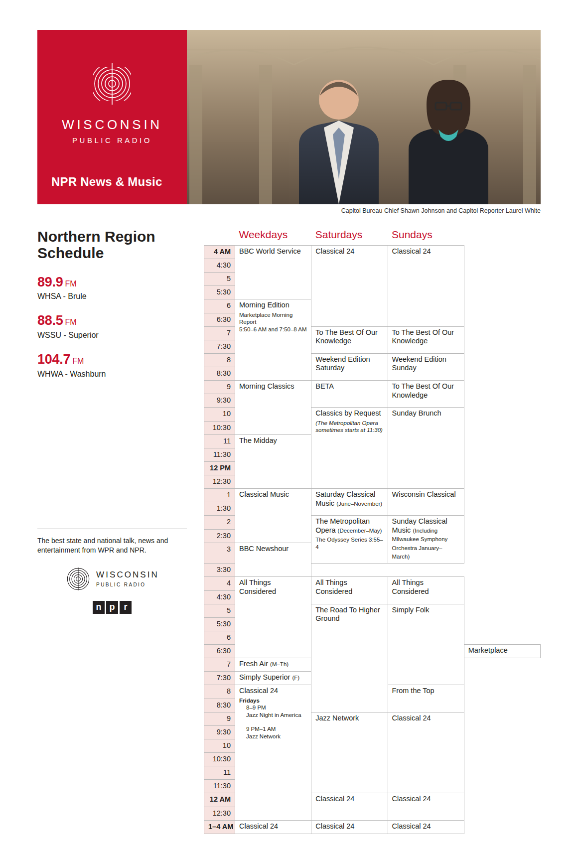WISCONSIN
PUBLIC RADIO
NPR News & Music
Capitol Bureau Chief Shawn Johnson and Capitol Reporter Laurel White
Northern Region
Schedule
89.9 FM
WHSA - Brule
88.5 FM
WSSU - Superior
104.7 FM
WHWA - Washburn
The best state and national talk, news and entertainment from WPR and NPR.
WISCONSIN
PUBLIC RADIO
npr
| | Weekdays | Saturdays | Sundays |
| --- | --- | --- | --- |
| 4 AM | BBC World Service | Classical 24 | Classical 24 |
| 4:30 |
| 5 |
| 5:30 |
| 6 | Morning Edition Marketplace Morning Report 5:50–6 AM and 7:50–8 AM |
| 6:30 |
| 7 | To The Best Of Our Knowledge | To The Best Of Our Knowledge |
| 7:30 |
| 8 | Weekend Edition Saturday | Weekend Edition Sunday |
| 8:30 |
| 9 | Morning Classics | BETA | To The Best Of Our Knowledge |
| 9:30 |
| 10 | Classics by Request (The Metropolitan Opera sometimes starts at 11:30) | Sunday Brunch |
| 10:30 |
| 11 | The Midday |
| 11:30 |
| 12 PM |
| 12:30 |
| 1 | Classical Music | Saturday Classical Music (June–November) | Wisconsin Classical |
| 1:30 |
| 2 | The Metropolitan Opera (December–May) The Odyssey Series 3:55–4 | Sunday Classical Music (Including Milwaukee Symphony Orchestra January–March) |
| 2:30 |
| 3 | BBC Newshour |
| 3:30 |
| 4 | All Things Considered | All Things Considered | All Things Considered |
| 4:30 |
| 5 | The Road To Higher Ground | Simply Folk |
| 5:30 |
| 6 |
| 6:30 | Marketplace |
| 7 | Fresh Air (M–Th) |
| 7:30 | Simply Superior (F) |
| 8 | Classical 24 Fridays 8–9 PM Jazz Night in America 9 PM–1 AM Jazz Network | From the Top |
| 8:30 |
| 9 | Jazz Network | Classical 24 |
| 9:30 |
| 10 |
| 10:30 |
| 11 |
| 11:30 |
| 12 AM | Classical 24 | Classical 24 |
| 12:30 |
| 1–4 AM | Classical 24 | Classical 24 | Classical 24 |